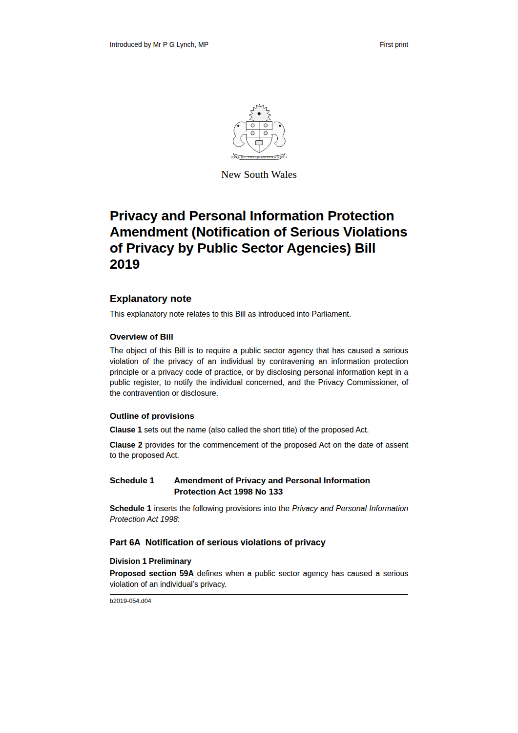Introduced by Mr P G Lynch, MP First print
ORTA RECENS QUAM PURA NITES
New South Wales
Privacy and Personal Information Protection Amendment (Notification of Serious Violations of Privacy by Public Sector Agencies) Bill 2019
Explanatory note
This explanatory note relates to this Bill as introduced into Parliament.
Overview of Bill
The object of this Bill is to require a public sector agency that has caused a serious violation of the privacy of an individual by contravening an information protection principle or a privacy code of practice, or by disclosing personal information kept in a public register, to notify the individual concerned, and the Privacy Commissioner, of the contravention or disclosure.
Outline of provisions
Clause 1 sets out the name (also called the short title) of the proposed Act.
Clause 2 provides for the commencement of the proposed Act on the date of assent to the proposed Act.
Schedule 1 Amendment of Privacy and Personal Information Protection Act 1998 No 133
Schedule 1 inserts the following provisions into the Privacy and Personal Information Protection Act 1998:
Part 6A Notification of serious violations of privacy
Division 1 Preliminary
Proposed section 59A defines when a public sector agency has caused a serious violation of an individual’s privacy.
b2019-054.d04